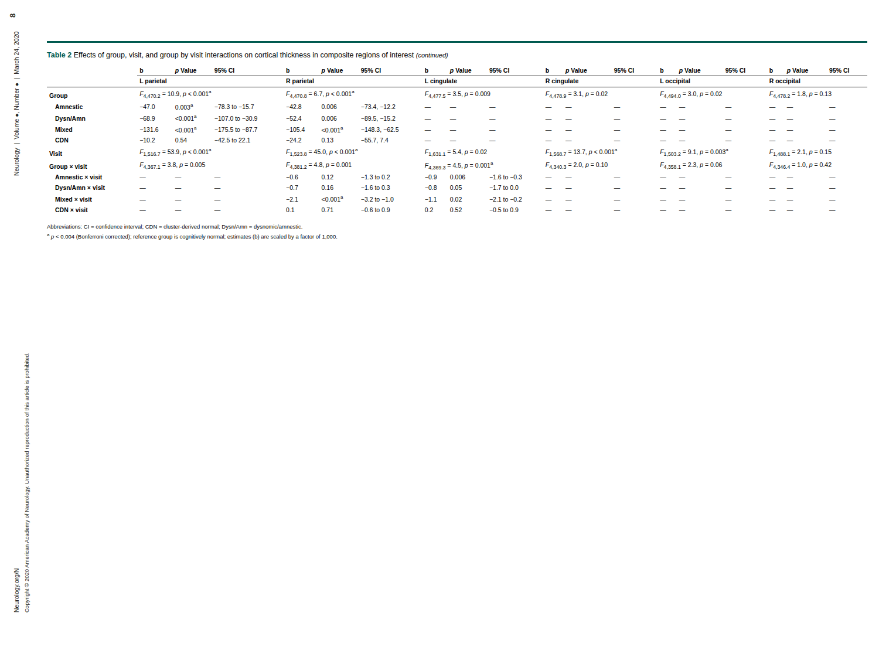8
Neurology | Volume ●, Number ● | March 24, 2020
Copyright © 2020 American Academy of Neurology. Unauthorized reproduction of this article is prohibited.
Neurology.org/N
Table 2 Effects of group, visit, and group by visit interactions on cortical thickness in composite regions of interest (continued)
| | b | p Value | 95% CI | b | p Value | 95% CI | b | p Value | 95% CI | b | p Value | 95% CI | b | p Value | 95% CI | b | p Value | 95% CI |
| --- | --- | --- | --- | --- | --- | --- | --- | --- | --- | --- | --- | --- | --- | --- | --- | --- | --- | --- |
| | L parietal | R parietal | L cingulate | R cingulate | L occipital | R occipital |
| Group | F 4,470.2 = 10.9, p < 0.001 a | F 4,470.8 = 6.7, p < 0.001 a | F 4,477.5 = 3.5, p = 0.009 | F 4,478.9 = 3.1, p = 0.02 | F 4,494.0 = 3.0, p = 0.02 | F 4,478.2 = 1.8, p = 0.13 |
| Amnestic | −47.0 | 0.003 a | −78.3 to −15.7 | −42.8 | 0.006 | −73.4, −12.2 | — | — | — | — | — | — | — | — | — | — | — | — |
| Dysn/Amn | −68.9 | <0.001 a | −107.0 to −30.9 | −52.4 | 0.006 | −89.5, −15.2 | — | — | — | — | — | — | — | — | — | — | — | — |
| Mixed | −131.6 | <0.001 a | −175.5 to −87.7 | −105.4 | <0.001 a | −148.3, −62.5 | — | — | — | — | — | — | — | — | — | — | — | — |
| CDN | −10.2 | 0.54 | −42.5 to 22.1 | −24.2 | 0.13 | −55.7, 7.4 | — | — | — | — | — | — | — | — | — | — | — | — |
| Visit | F 1,516.7 = 53.9, p < 0.001 a | F 1,523.8 = 45.0, p < 0.001 a | F 1,631.1 = 5.4, p = 0.02 | F 1,568.7 = 13.7, p < 0.001 a | F 1,503.2 = 9.1, p = 0.003 a | F 1,488.1 = 2.1, p = 0.15 |
| Group × visit | F 4,367.1 = 3.8, p = 0.005 | F 4,381.2 = 4.8, p = 0.001 | F 4,369.3 = 4.5, p = 0.001 a | F 4,340.3 = 2.0, p = 0.10 | F 4,358.1 = 2.3, p = 0.06 | F 4,346.4 = 1.0, p = 0.42 |
| Amnestic × visit | — | — | — | −0.6 | 0.12 | −1.3 to 0.2 | −0.9 | 0.006 | −1.6 to −0.3 | — | — | — | — | — | — | — | — | — |
| Dysn/Amn × visit | — | — | — | −0.7 | 0.16 | −1.6 to 0.3 | −0.8 | 0.05 | −1.7 to 0.0 | — | — | — | — | — | — | — | — | — |
| Mixed × visit | — | — | — | −2.1 | <0.001 a | −3.2 to −1.0 | −1.1 | 0.02 | −2.1 to −0.2 | — | — | — | — | — | — | — | — | — |
| CDN × visit | — | — | — | 0.1 | 0.71 | −0.6 to 0.9 | 0.2 | 0.52 | −0.5 to 0.9 | — | — | — | — | — | — | — | — | — |
Abbreviations: CI = confidence interval; CDN = cluster-derived normal; Dysn/Amn = dysnomic/amnestic.
a p < 0.004 (Bonferroni corrected); reference group is cognitively normal; estimates (b) are scaled by a factor of 1,000.